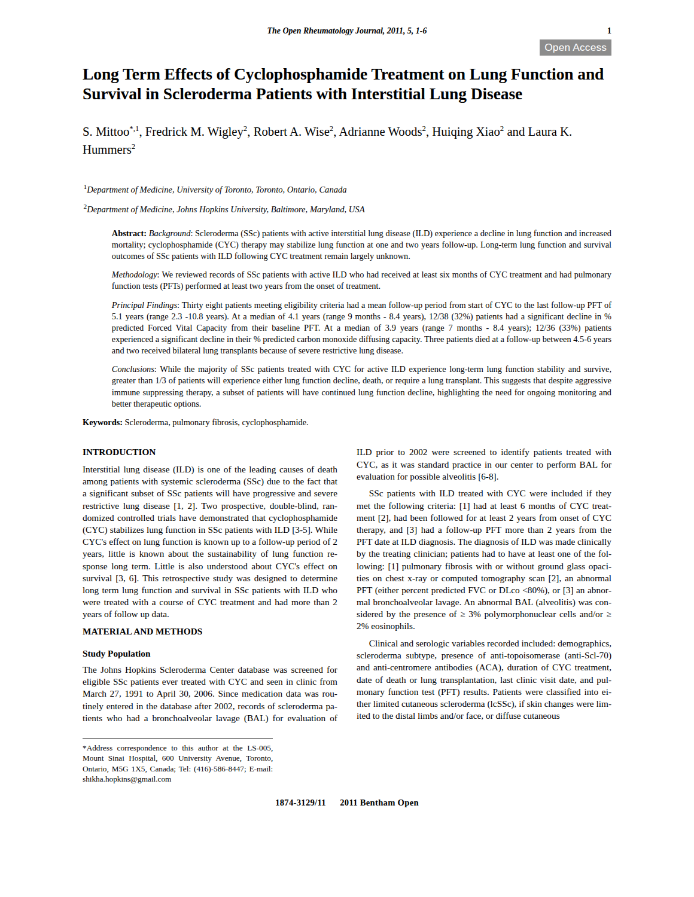The Open Rheumatology Journal, 2011, 5, 1-6 1
Open Access
Long Term Effects of Cyclophosphamide Treatment on Lung Function and Survival in Scleroderma Patients with Interstitial Lung Disease
S. Mittoo*,1, Fredrick M. Wigley2, Robert A. Wise2, Adrianne Woods2, Huiqing Xiao2 and Laura K. Hummers2
1Department of Medicine, University of Toronto, Toronto, Ontario, Canada
2Department of Medicine, Johns Hopkins University, Baltimore, Maryland, USA
Abstract: Background: Scleroderma (SSc) patients with active interstitial lung disease (ILD) experience a decline in lung function and increased mortality; cyclophosphamide (CYC) therapy may stabilize lung function at one and two years follow-up. Long-term lung function and survival outcomes of SSc patients with ILD following CYC treatment remain largely unknown.
Methodology: We reviewed records of SSc patients with active ILD who had received at least six months of CYC treatment and had pulmonary function tests (PFTs) performed at least two years from the onset of treatment.
Principal Findings: Thirty eight patients meeting eligibility criteria had a mean follow-up period from start of CYC to the last follow-up PFT of 5.1 years (range 2.3 -10.8 years). At a median of 4.1 years (range 9 months - 8.4 years), 12/38 (32%) patients had a significant decline in % predicted Forced Vital Capacity from their baseline PFT. At a median of 3.9 years (range 7 months - 8.4 years); 12/36 (33%) patients experienced a significant decline in their % predicted carbon monoxide diffusing capacity. Three patients died at a follow-up between 4.5-6 years and two received bilateral lung transplants because of severe restrictive lung disease.
Conclusions: While the majority of SSc patients treated with CYC for active ILD experience long-term lung function stability and survive, greater than 1/3 of patients will experience either lung function decline, death, or require a lung transplant. This suggests that despite aggressive immune suppressing therapy, a subset of patients will have continued lung function decline, highlighting the need for ongoing monitoring and better therapeutic options.
Keywords: Scleroderma, pulmonary fibrosis, cyclophosphamide.
Introduction
Interstitial lung disease (ILD) is one of the leading causes of death among patients with systemic scleroderma (SSc) due to the fact that a significant subset of SSc patients will have progressive and severe restrictive lung disease [1, 2]. Two prospective, double-blind, randomized controlled trials have demonstrated that cyclophosphamide (CYC) stabilizes lung function in SSc patients with ILD [3-5]. While CYC's effect on lung function is known up to a follow-up period of 2 years, little is known about the sustainability of lung function response long term. Little is also understood about CYC's effect on survival [3, 6]. This retrospective study was designed to determine long term lung function and survival in SSc patients with ILD who were treated with a course of CYC treatment and had more than 2 years of follow up data.
Material and Methods
Study Population
The Johns Hopkins Scleroderma Center database was screened for eligible SSc patients ever treated with CYC and seen in clinic from March 27, 1991 to April 30, 2006. Since medication data was routinely entered in the database after 2002, records of scleroderma patients who had a bronchoalveolar lavage (BAL) for evaluation of ILD prior to 2002 were screened to identify patients treated with CYC, as it was standard practice in our center to perform BAL for evaluation for possible alveolitis [6-8].
SSc patients with ILD treated with CYC were included if they met the following criteria: [1] had at least 6 months of CYC treatment [2], had been followed for at least 2 years from onset of CYC therapy, and [3] had a follow-up PFT more than 2 years from the PFT date at ILD diagnosis. The diagnosis of ILD was made clinically by the treating clinician; patients had to have at least one of the following: [1] pulmonary fibrosis with or without ground glass opacities on chest x-ray or computed tomography scan [2], an abnormal PFT (either percent predicted FVC or DLco <80%), or [3] an abnormal bronchoalveolar lavage. An abnormal BAL (alveolitis) was considered by the presence of ≥ 3% polymorphonuclear cells and/or ≥ 2% eosinophils.
Clinical and serologic variables recorded included: demographics, scleroderma subtype, presence of anti-topoisomerase (anti-Scl-70) and anti-centromere antibodies (ACA), duration of CYC treatment, date of death or lung transplantation, last clinic visit date, and pulmonary function test (PFT) results. Patients were classified into either limited cutaneous scleroderma (lcSSc), if skin changes were limited to the distal limbs and/or face, or diffuse cutaneous
*Address correspondence to this author at the LS-005, Mount Sinai Hospital, 600 University Avenue, Toronto, Ontario, M5G 1X5, Canada; Tel: (416)-586-8447; E-mail: shikha.hopkins@gmail.com
1874-3129/112011 Bentham Open